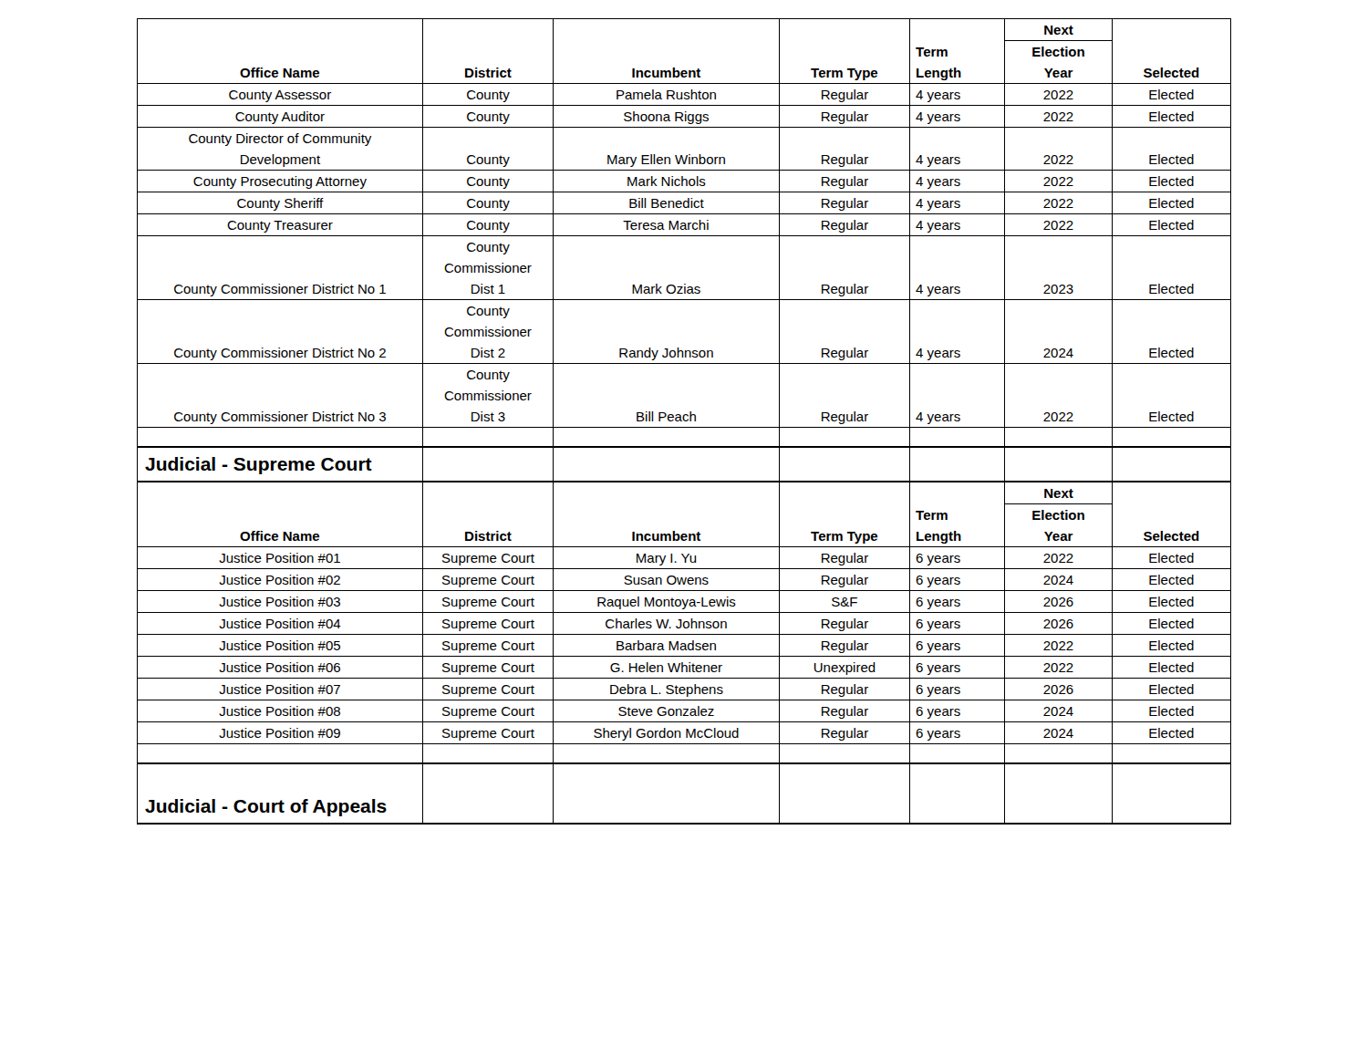| | | | | | Next | |
| | | | | Term | Election | |
| Office Name | District | Incumbent | Term Type | Length | Year | Selected |
| County Assessor | County | Pamela Rushton | Regular | 4 years | 2022 | Elected |
| County Auditor | County | Shoona Riggs | Regular | 4 years | 2022 | Elected |
| County Director of Community | | | | | | |
| Development | County | Mary Ellen Winborn | Regular | 4 years | 2022 | Elected |
| County Prosecuting Attorney | County | Mark Nichols | Regular | 4 years | 2022 | Elected |
| County Sheriff | County | Bill Benedict | Regular | 4 years | 2022 | Elected |
| County Treasurer | County | Teresa Marchi | Regular | 4 years | 2022 | Elected |
| | County | | | | | |
| | Commissioner | | | | | |
| County Commissioner District No 1 | Dist 1 | Mark Ozias | Regular | 4 years | 2023 | Elected |
| | County | | | | | |
| | Commissioner | | | | | |
| County Commissioner District No 2 | Dist 2 | Randy Johnson | Regular | 4 years | 2024 | Elected |
| | County | | | | | |
| | Commissioner | | | | | |
| County Commissioner District No 3 | Dist 3 | Bill Peach | Regular | 4 years | 2022 | Elected |
| Judicial - Supreme Court | | | | | | |
| | | | | | Next | |
| | | | | Term | Election | |
| Office Name | District | Incumbent | Term Type | Length | Year | Selected |
| Justice Position #01 | Supreme Court | Mary I. Yu | Regular | 6 years | 2022 | Elected |
| Justice Position #02 | Supreme Court | Susan Owens | Regular | 6 years | 2024 | Elected |
| Justice Position #03 | Supreme Court | Raquel Montoya-Lewis | S&F | 6 years | 2026 | Elected |
| Justice Position #04 | Supreme Court | Charles W. Johnson | Regular | 6 years | 2026 | Elected |
| Justice Position #05 | Supreme Court | Barbara Madsen | Regular | 6 years | 2022 | Elected |
| Justice Position #06 | Supreme Court | G. Helen Whitener | Unexpired | 6 years | 2022 | Elected |
| Justice Position #07 | Supreme Court | Debra L. Stephens | Regular | 6 years | 2026 | Elected |
| Justice Position #08 | Supreme Court | Steve Gonzalez | Regular | 6 years | 2024 | Elected |
| Justice Position #09 | Supreme Court | Sheryl Gordon McCloud | Regular | 6 years | 2024 | Elected |
| Judicial - Court of Appeals | | | | | | |